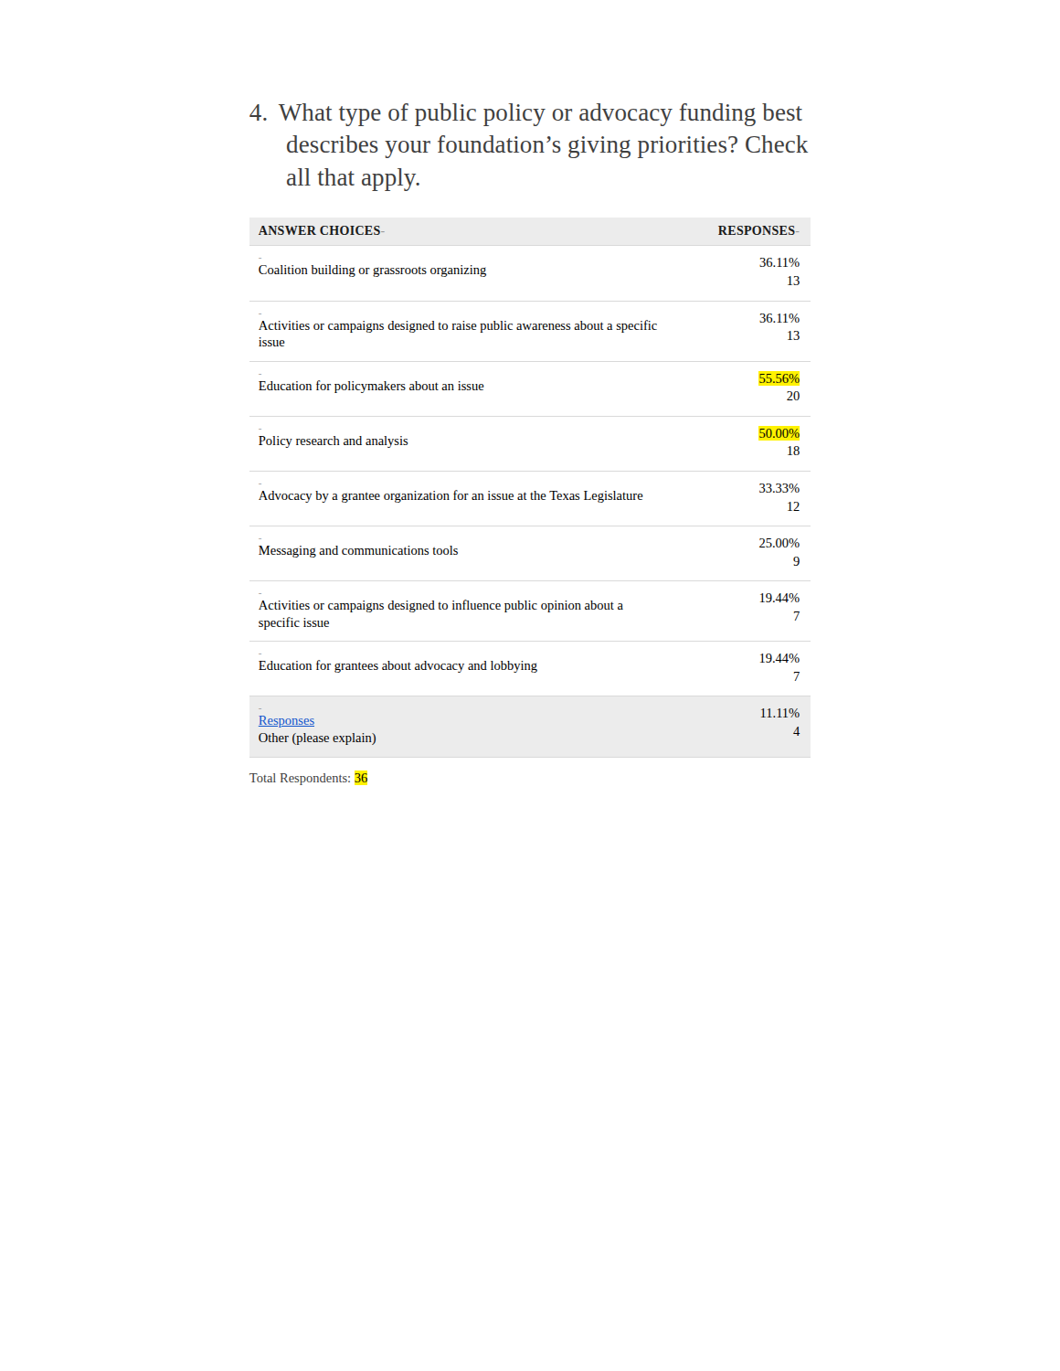4. What type of public policy or advocacy funding best describes your foundation’s giving priorities? Check all that apply.
| ANSWER CHOICES ‑ | RESPONSES ‑ |
| --- | --- |
| ‑ Coalition building or grassroots organizing | 36.11% 13 |
| ‑ Activities or campaigns designed to raise public awareness about a specific issue | 36.11% 13 |
| ‑ Education for policymakers about an issue | 55.56% 20 |
| ‑ Policy research and analysis | 50.00% 18 |
| ‑ Advocacy by a grantee organization for an issue at the Texas Legislature | 33.33% 12 |
| ‑ Messaging and communications tools | 25.00% 9 |
| ‑ Activities or campaigns designed to influence public opinion about a specific issue | 19.44% 7 |
| ‑ Education for grantees about advocacy and lobbying | 19.44% 7 |
| ‑ Responses Other (please explain) | 11.11% 4 |
Total Respondents: 36